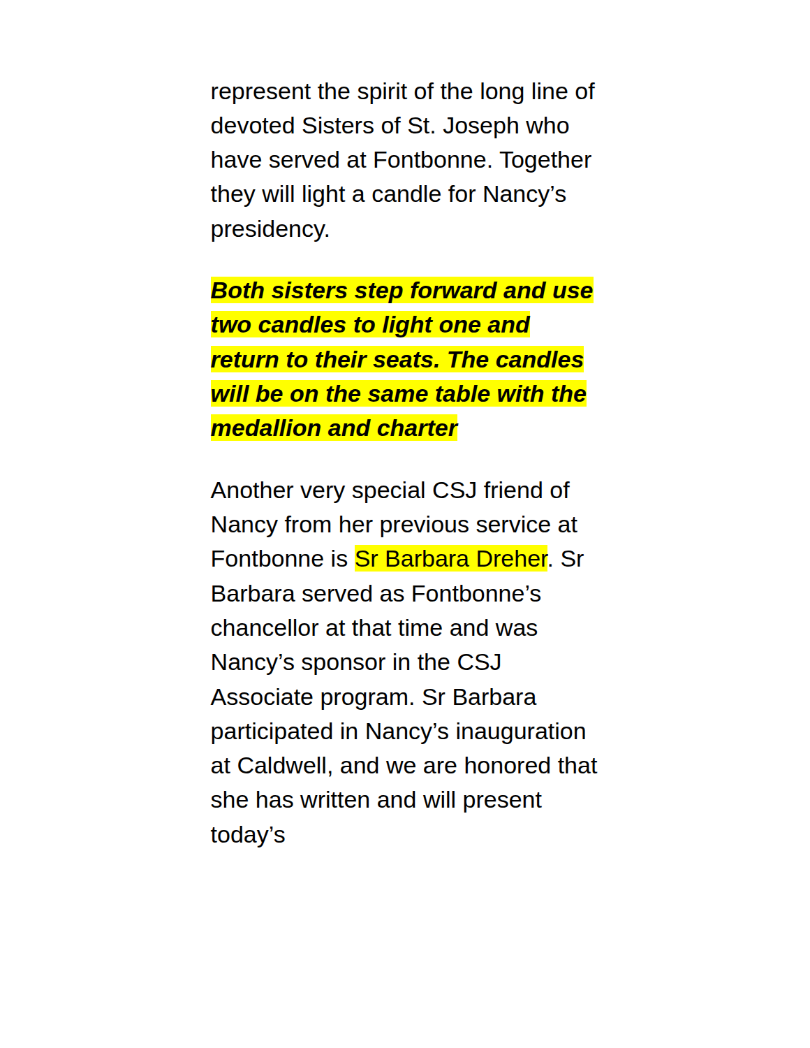represent the spirit of the long line of devoted Sisters of St. Joseph who have served at Fontbonne. Together they will light a candle for Nancy’s presidency.
Both sisters step forward and use two candles to light one and return to their seats. The candles will be on the same table with the medallion and charter
Another very special CSJ friend of Nancy from her previous service at Fontbonne is Sr Barbara Dreher. Sr Barbara served as Fontbonne’s chancellor at that time and was Nancy’s sponsor in the CSJ Associate program. Sr Barbara participated in Nancy’s inauguration at Caldwell, and we are honored that she has written and will present today’s